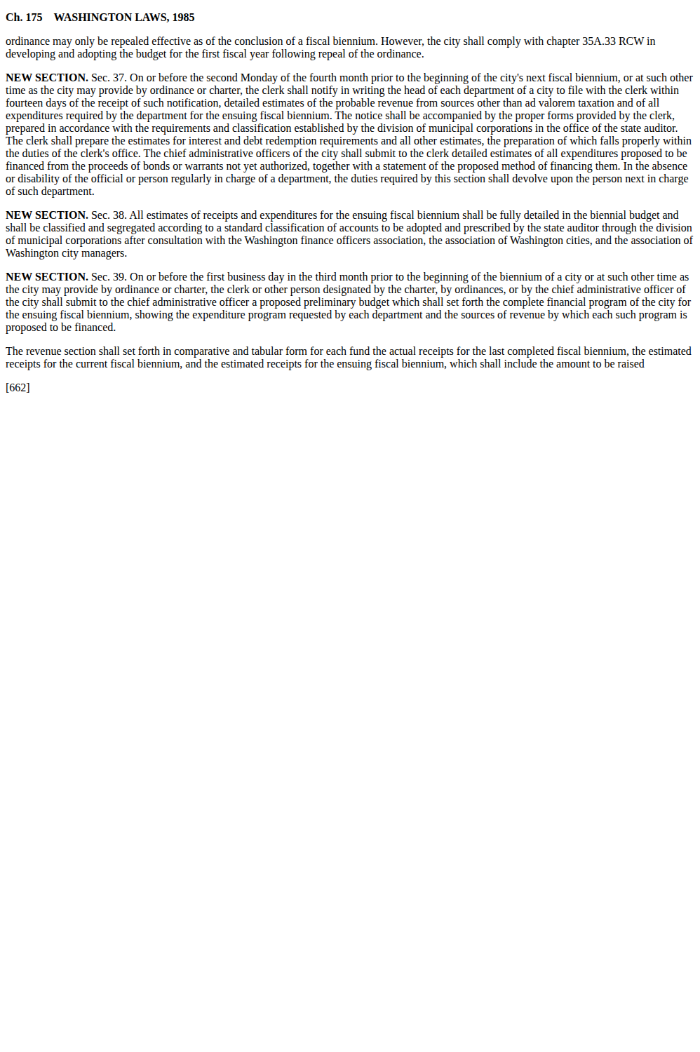Ch. 175 WASHINGTON LAWS, 1985
ordinance may only be repealed effective as of the conclusion of a fiscal biennium. However, the city shall comply with chapter 35A.33 RCW in developing and adopting the budget for the first fiscal year following repeal of the ordinance.
NEW SECTION. Sec. 37. On or before the second Monday of the fourth month prior to the beginning of the city's next fiscal biennium, or at such other time as the city may provide by ordinance or charter, the clerk shall notify in writing the head of each department of a city to file with the clerk within fourteen days of the receipt of such notification, detailed estimates of the probable revenue from sources other than ad valorem taxation and of all expenditures required by the department for the ensuing fiscal biennium. The notice shall be accompanied by the proper forms provided by the clerk, prepared in accordance with the requirements and classification established by the division of municipal corporations in the office of the state auditor. The clerk shall prepare the estimates for interest and debt redemption requirements and all other estimates, the preparation of which falls properly within the duties of the clerk's office. The chief administrative officers of the city shall submit to the clerk detailed estimates of all expenditures proposed to be financed from the proceeds of bonds or warrants not yet authorized, together with a statement of the proposed method of financing them. In the absence or disability of the official or person regularly in charge of a department, the duties required by this section shall devolve upon the person next in charge of such department.
NEW SECTION. Sec. 38. All estimates of receipts and expenditures for the ensuing fiscal biennium shall be fully detailed in the biennial budget and shall be classified and segregated according to a standard classification of accounts to be adopted and prescribed by the state auditor through the division of municipal corporations after consultation with the Washington finance officers association, the association of Washington cities, and the association of Washington city managers.
NEW SECTION. Sec. 39. On or before the first business day in the third month prior to the beginning of the biennium of a city or at such other time as the city may provide by ordinance or charter, the clerk or other person designated by the charter, by ordinances, or by the chief administrative officer of the city shall submit to the chief administrative officer a proposed preliminary budget which shall set forth the complete financial program of the city for the ensuing fiscal biennium, showing the expenditure program requested by each department and the sources of revenue by which each such program is proposed to be financed.
The revenue section shall set forth in comparative and tabular form for each fund the actual receipts for the last completed fiscal biennium, the estimated receipts for the current fiscal biennium, and the estimated receipts for the ensuing fiscal biennium, which shall include the amount to be raised
[662]